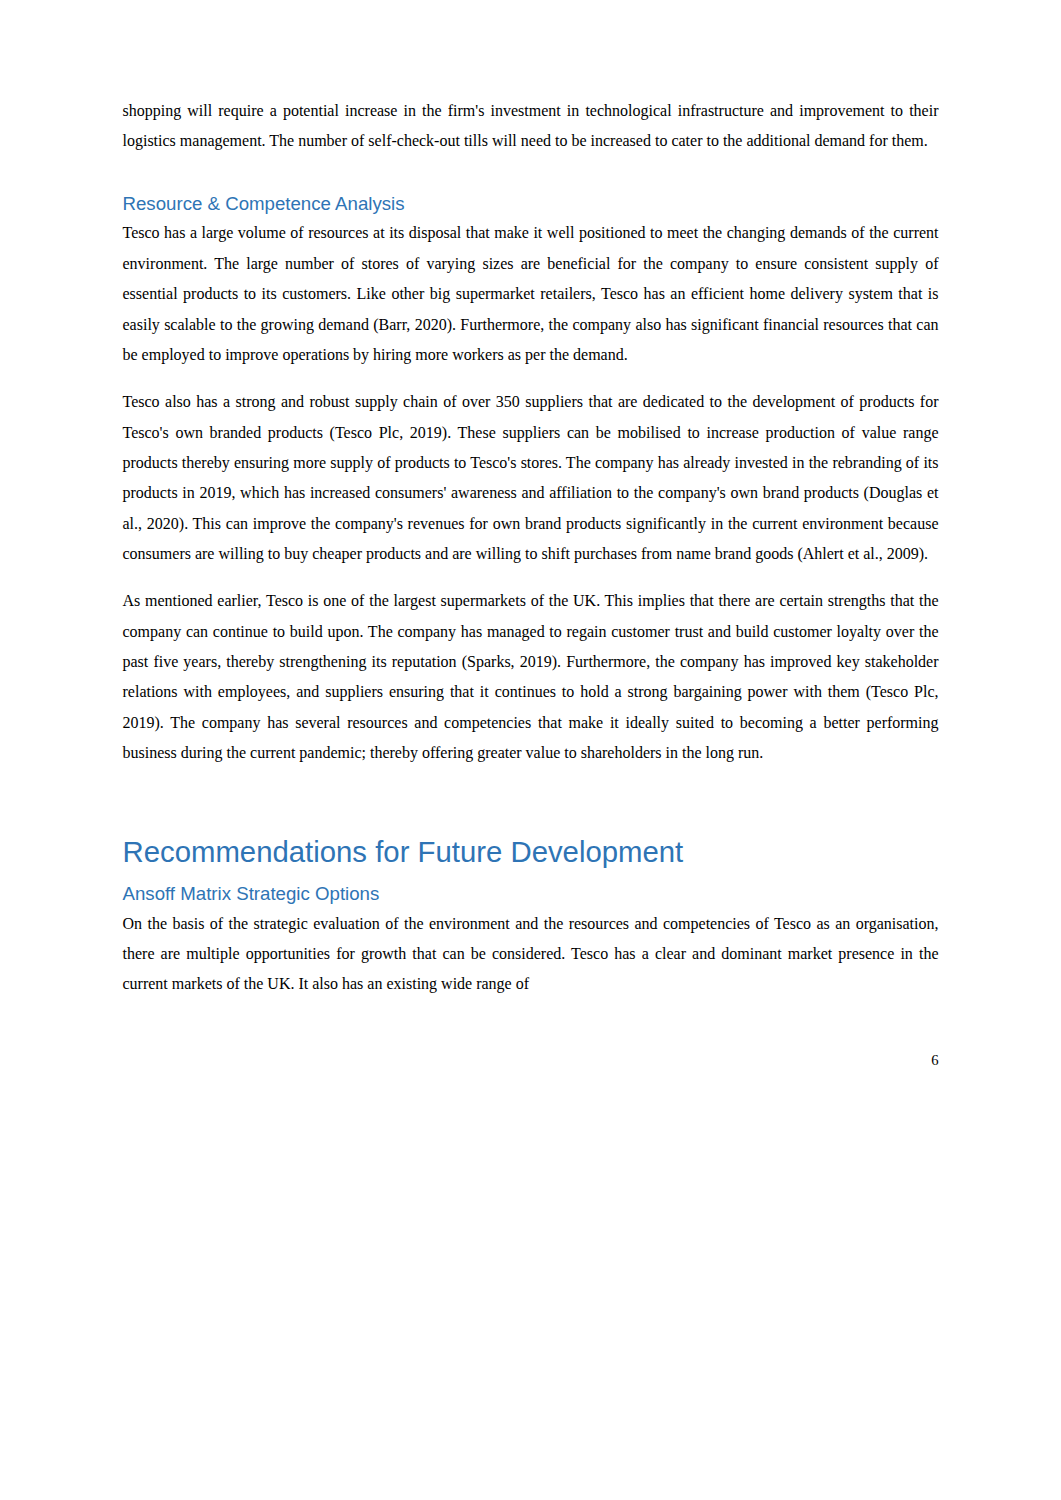shopping will require a potential increase in the firm's investment in technological infrastructure and improvement to their logistics management. The number of self-check-out tills will need to be increased to cater to the additional demand for them.
Resource & Competence Analysis
Tesco has a large volume of resources at its disposal that make it well positioned to meet the changing demands of the current environment. The large number of stores of varying sizes are beneficial for the company to ensure consistent supply of essential products to its customers. Like other big supermarket retailers, Tesco has an efficient home delivery system that is easily scalable to the growing demand (Barr, 2020). Furthermore, the company also has significant financial resources that can be employed to improve operations by hiring more workers as per the demand.
Tesco also has a strong and robust supply chain of over 350 suppliers that are dedicated to the development of products for Tesco's own branded products (Tesco Plc, 2019). These suppliers can be mobilised to increase production of value range products thereby ensuring more supply of products to Tesco's stores. The company has already invested in the rebranding of its products in 2019, which has increased consumers' awareness and affiliation to the company's own brand products (Douglas et al., 2020). This can improve the company's revenues for own brand products significantly in the current environment because consumers are willing to buy cheaper products and are willing to shift purchases from name brand goods (Ahlert et al., 2009).
As mentioned earlier, Tesco is one of the largest supermarkets of the UK. This implies that there are certain strengths that the company can continue to build upon. The company has managed to regain customer trust and build customer loyalty over the past five years, thereby strengthening its reputation (Sparks, 2019). Furthermore, the company has improved key stakeholder relations with employees, and suppliers ensuring that it continues to hold a strong bargaining power with them (Tesco Plc, 2019). The company has several resources and competencies that make it ideally suited to becoming a better performing business during the current pandemic; thereby offering greater value to shareholders in the long run.
Recommendations for Future Development
Ansoff Matrix Strategic Options
On the basis of the strategic evaluation of the environment and the resources and competencies of Tesco as an organisation, there are multiple opportunities for growth that can be considered. Tesco has a clear and dominant market presence in the current markets of the UK. It also has an existing wide range of
6